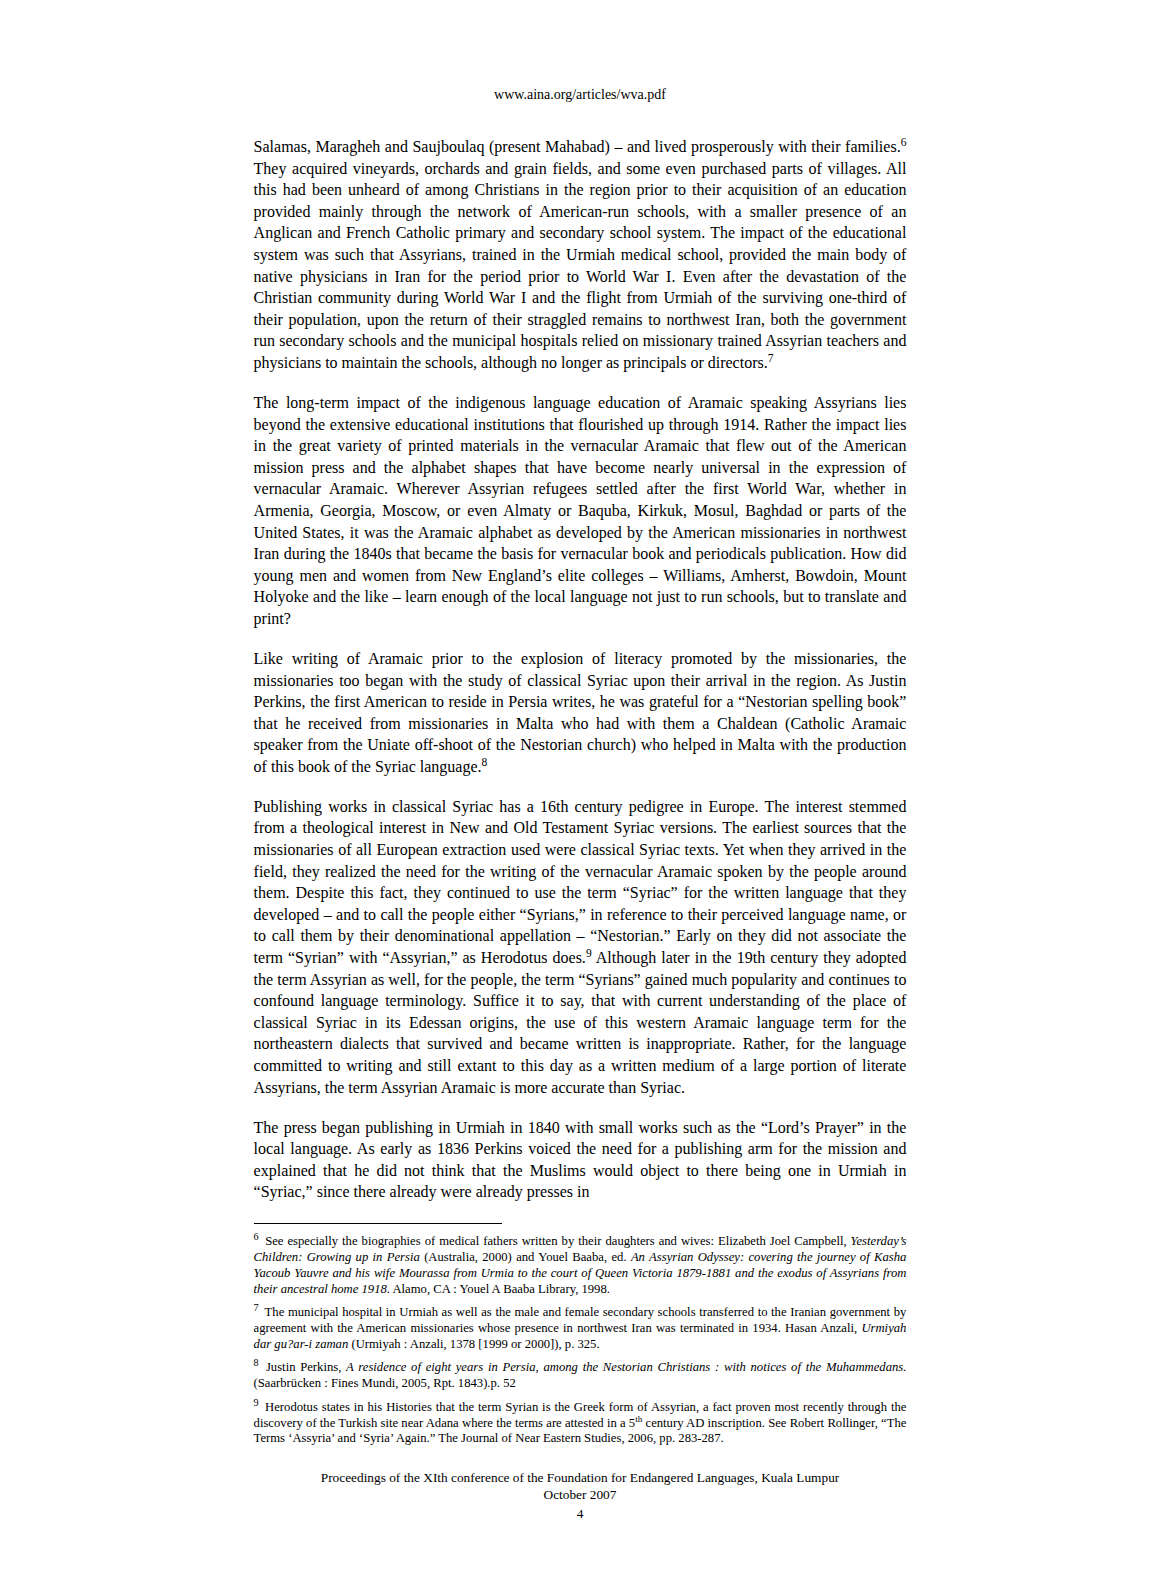www.aina.org/articles/wva.pdf
Salamas, Maragheh and Saujboulaq (present Mahabad) – and lived prosperously with their families.6 They acquired vineyards, orchards and grain fields, and some even purchased parts of villages. All this had been unheard of among Christians in the region prior to their acquisition of an education provided mainly through the network of American-run schools, with a smaller presence of an Anglican and French Catholic primary and secondary school system. The impact of the educational system was such that Assyrians, trained in the Urmiah medical school, provided the main body of native physicians in Iran for the period prior to World War I. Even after the devastation of the Christian community during World War I and the flight from Urmiah of the surviving one-third of their population, upon the return of their straggled remains to northwest Iran, both the government run secondary schools and the municipal hospitals relied on missionary trained Assyrian teachers and physicians to maintain the schools, although no longer as principals or directors.7
The long-term impact of the indigenous language education of Aramaic speaking Assyrians lies beyond the extensive educational institutions that flourished up through 1914. Rather the impact lies in the great variety of printed materials in the vernacular Aramaic that flew out of the American mission press and the alphabet shapes that have become nearly universal in the expression of vernacular Aramaic. Wherever Assyrian refugees settled after the first World War, whether in Armenia, Georgia, Moscow, or even Almaty or Baquba, Kirkuk, Mosul, Baghdad or parts of the United States, it was the Aramaic alphabet as developed by the American missionaries in northwest Iran during the 1840s that became the basis for vernacular book and periodicals publication. How did young men and women from New England’s elite colleges – Williams, Amherst, Bowdoin, Mount Holyoke and the like – learn enough of the local language not just to run schools, but to translate and print?
Like writing of Aramaic prior to the explosion of literacy promoted by the missionaries, the missionaries too began with the study of classical Syriac upon their arrival in the region. As Justin Perkins, the first American to reside in Persia writes, he was grateful for a “Nestorian spelling book” that he received from missionaries in Malta who had with them a Chaldean (Catholic Aramaic speaker from the Uniate off-shoot of the Nestorian church) who helped in Malta with the production of this book of the Syriac language.8
Publishing works in classical Syriac has a 16th century pedigree in Europe. The interest stemmed from a theological interest in New and Old Testament Syriac versions. The earliest sources that the missionaries of all European extraction used were classical Syriac texts. Yet when they arrived in the field, they realized the need for the writing of the vernacular Aramaic spoken by the people around them. Despite this fact, they continued to use the term “Syriac” for the written language that they developed – and to call the people either “Syrians,” in reference to their perceived language name, or to call them by their denominational appellation – “Nestorian.” Early on they did not associate the term “Syrian” with “Assyrian,” as Herodotus does.9 Although later in the 19th century they adopted the term Assyrian as well, for the people, the term “Syrians” gained much popularity and continues to confound language terminology. Suffice it to say, that with current understanding of the place of classical Syriac in its Edessan origins, the use of this western Aramaic language term for the northeastern dialects that survived and became written is inappropriate. Rather, for the language committed to writing and still extant to this day as a written medium of a large portion of literate Assyrians, the term Assyrian Aramaic is more accurate than Syriac.
The press began publishing in Urmiah in 1840 with small works such as the “Lord’s Prayer” in the local language. As early as 1836 Perkins voiced the need for a publishing arm for the mission and explained that he did not think that the Muslims would object to there being one in Urmiah in “Syriac,” since there already were already presses in
6 See especially the biographies of medical fathers written by their daughters and wives: Elizabeth Joel Campbell, Yesterday’s Children: Growing up in Persia (Australia, 2000) and Youel Baaba, ed. An Assyrian Odyssey: covering the journey of Kasha Yacoub Yauvre and his wife Mourassa from Urmia to the court of Queen Victoria 1879-1881 and the exodus of Assyrians from their ancestral home 1918. Alamo, CA : Youel A Baaba Library, 1998.
7 The municipal hospital in Urmiah as well as the male and female secondary schools transferred to the Iranian government by agreement with the American missionaries whose presence in northwest Iran was terminated in 1934. Hasan Anzali, Urmiyah dar gu?ar-i zaman (Urmiyah : Anzali, 1378 [1999 or 2000]), p. 325.
8 Justin Perkins, A residence of eight years in Persia, among the Nestorian Christians : with notices of the Muhammedans. (Saarbrücken : Fines Mundi, 2005, Rpt. 1843).p. 52
9 Herodotus states in his Histories that the term Syrian is the Greek form of Assyrian, a fact proven most recently through the discovery of the Turkish site near Adana where the terms are attested in a 5th century AD inscription. See Robert Rollinger, “The Terms ‘Assyria’ and ‘Syria’ Again.” The Journal of Near Eastern Studies, 2006, pp. 283-287.
Proceedings of the XIth conference of the Foundation for Endangered Languages, Kuala Lumpur
October 2007
4